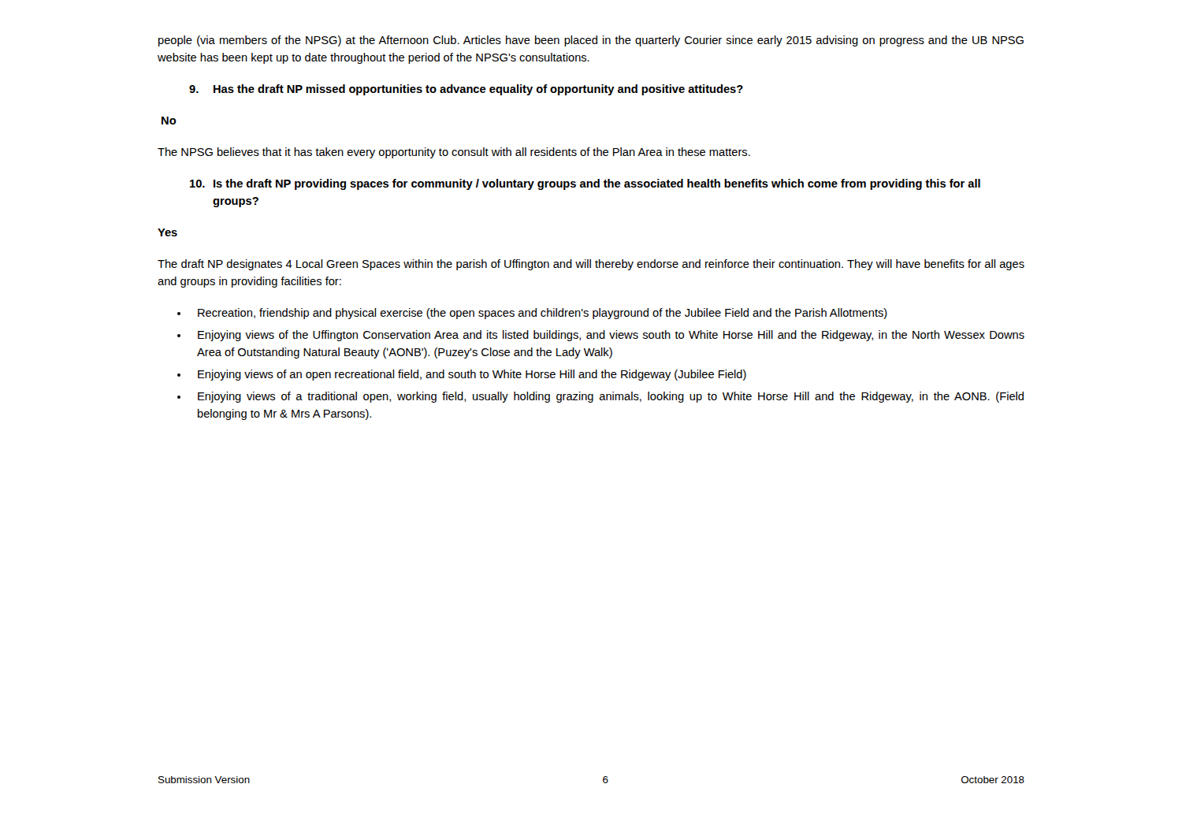people (via members of the NPSG) at the Afternoon Club. Articles have been placed in the quarterly Courier since early 2015 advising on progress and the UB NPSG website has been kept up to date throughout the period of the NPSG's consultations.
Has the draft NP missed opportunities to advance equality of opportunity and positive attitudes?
No
The NPSG believes that it has taken every opportunity to consult with all residents of the Plan Area in these matters.
Is the draft NP providing spaces for community / voluntary groups and the associated health benefits which come from providing this for all groups?
Yes
The draft NP designates 4 Local Green Spaces within the parish of Uffington and will thereby endorse and reinforce their continuation. They will have benefits for all ages and groups in providing facilities for:
Recreation, friendship and physical exercise (the open spaces and children's playground of the Jubilee Field and the Parish Allotments)
Enjoying views of the Uffington Conservation Area and its listed buildings, and views south to White Horse Hill and the Ridgeway, in the North Wessex Downs Area of Outstanding Natural Beauty ('AONB'). (Puzey's Close and the Lady Walk)
Enjoying views of an open recreational field, and south to White Horse Hill and the Ridgeway (Jubilee Field)
Enjoying views of a traditional open, working field, usually holding grazing animals, looking up to White Horse Hill and the Ridgeway, in the AONB. (Field belonging to Mr & Mrs A Parsons).
Submission Version
6
October 2018